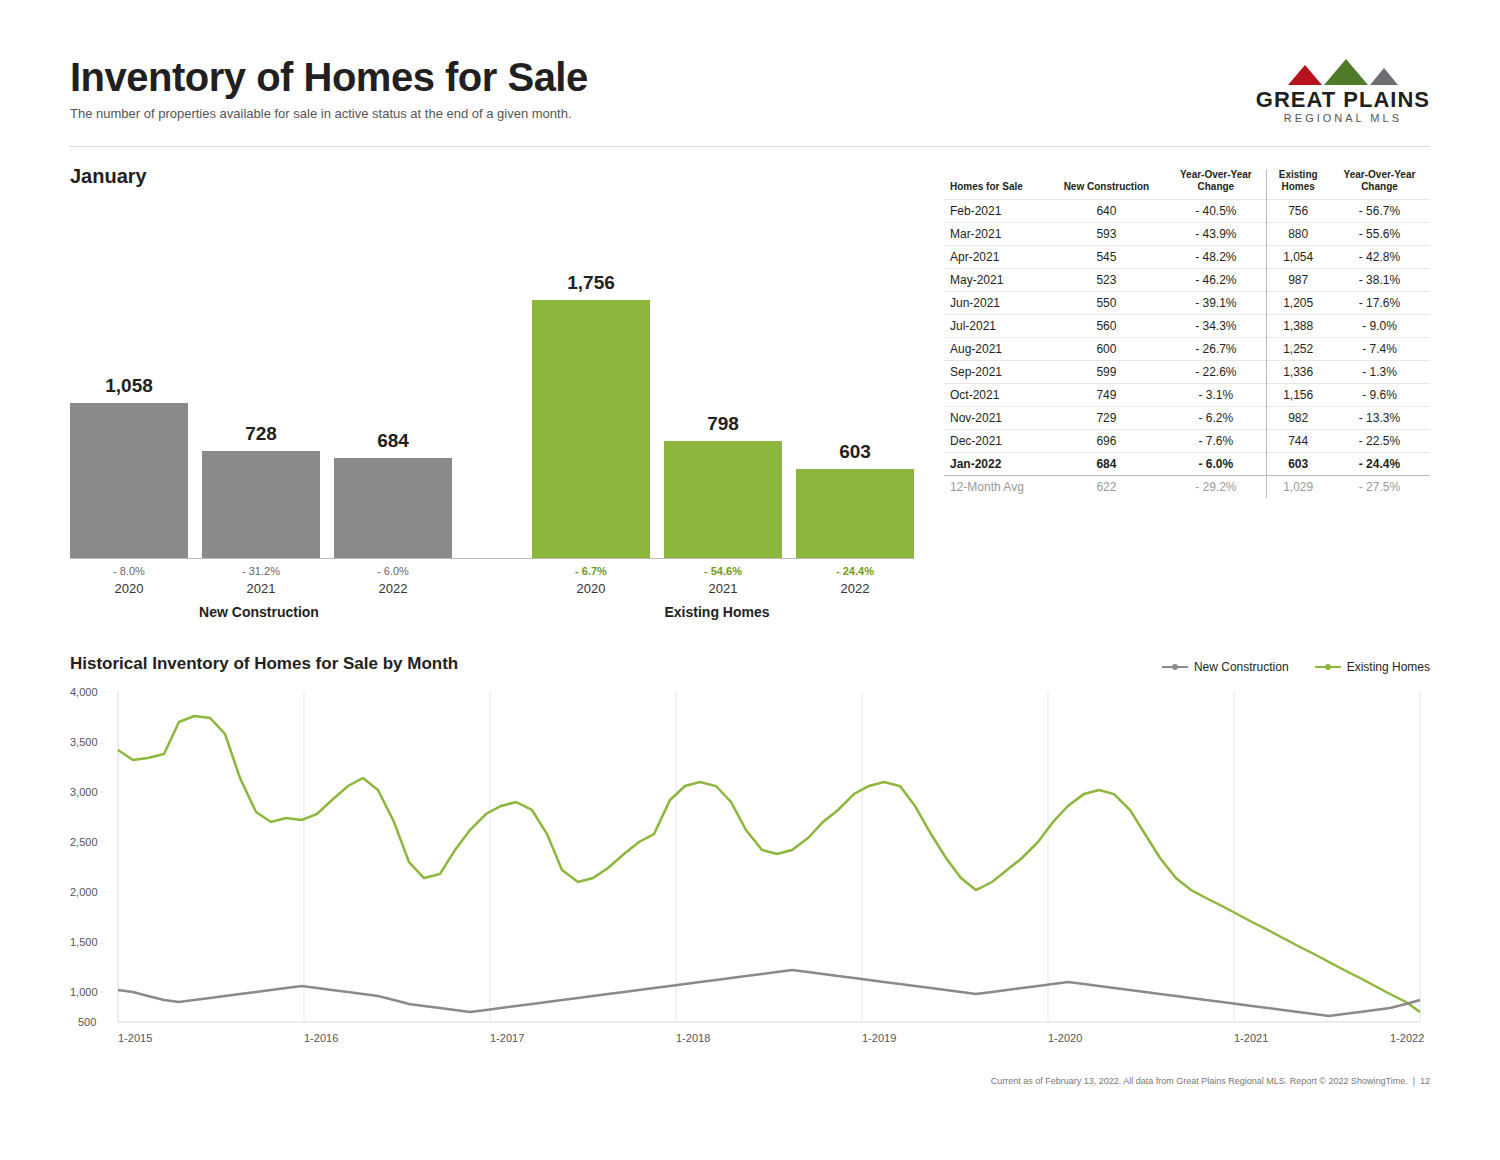Inventory of Homes for Sale
The number of properties available for sale in active status at the end of a given month.
GREAT PLAINS
REGIONAL MLS
January
1,058
728
684
1,756
798
603
- 8.0%
2020
- 31.2%
2021
- 6.0%
2022
- 6.7%
2020
- 54.6%
2021
- 24.4%
2022
New Construction
Existing Homes
| Homes for Sale | New Construction | Year-Over-Year Change | Existing Homes | Year-Over-Year Change |
| --- | --- | --- | --- | --- |
| Feb-2021 | 640 | - 40.5% | 756 | - 56.7% |
| Mar-2021 | 593 | - 43.9% | 880 | - 55.6% |
| Apr-2021 | 545 | - 48.2% | 1,054 | - 42.8% |
| May-2021 | 523 | - 46.2% | 987 | - 38.1% |
| Jun-2021 | 550 | - 39.1% | 1,205 | - 17.6% |
| Jul-2021 | 560 | - 34.3% | 1,388 | - 9.0% |
| Aug-2021 | 600 | - 26.7% | 1,252 | - 7.4% |
| Sep-2021 | 599 | - 22.6% | 1,336 | - 1.3% |
| Oct-2021 | 749 | - 3.1% | 1,156 | - 9.6% |
| Nov-2021 | 729 | - 6.2% | 982 | - 13.3% |
| Dec-2021 | 696 | - 7.6% | 744 | - 22.5% |
| Jan-2022 | 684 | - 6.0% | 603 | - 24.4% |
| 12-Month Avg | 622 | - 29.2% | 1,029 | - 27.5% |
Historical Inventory of Homes for Sale by Month
New Construction Existing Homes
4,000 3,500 3,000 2,500 2,000 1,500 1,000 500 1-2015 1-2016 1-2017 1-2018 1-2019 1-2020 1-2021 1-2022
Current as of February 13, 2022. All data from Great Plains Regional MLS. Report © 2022 ShowingTime. | 12